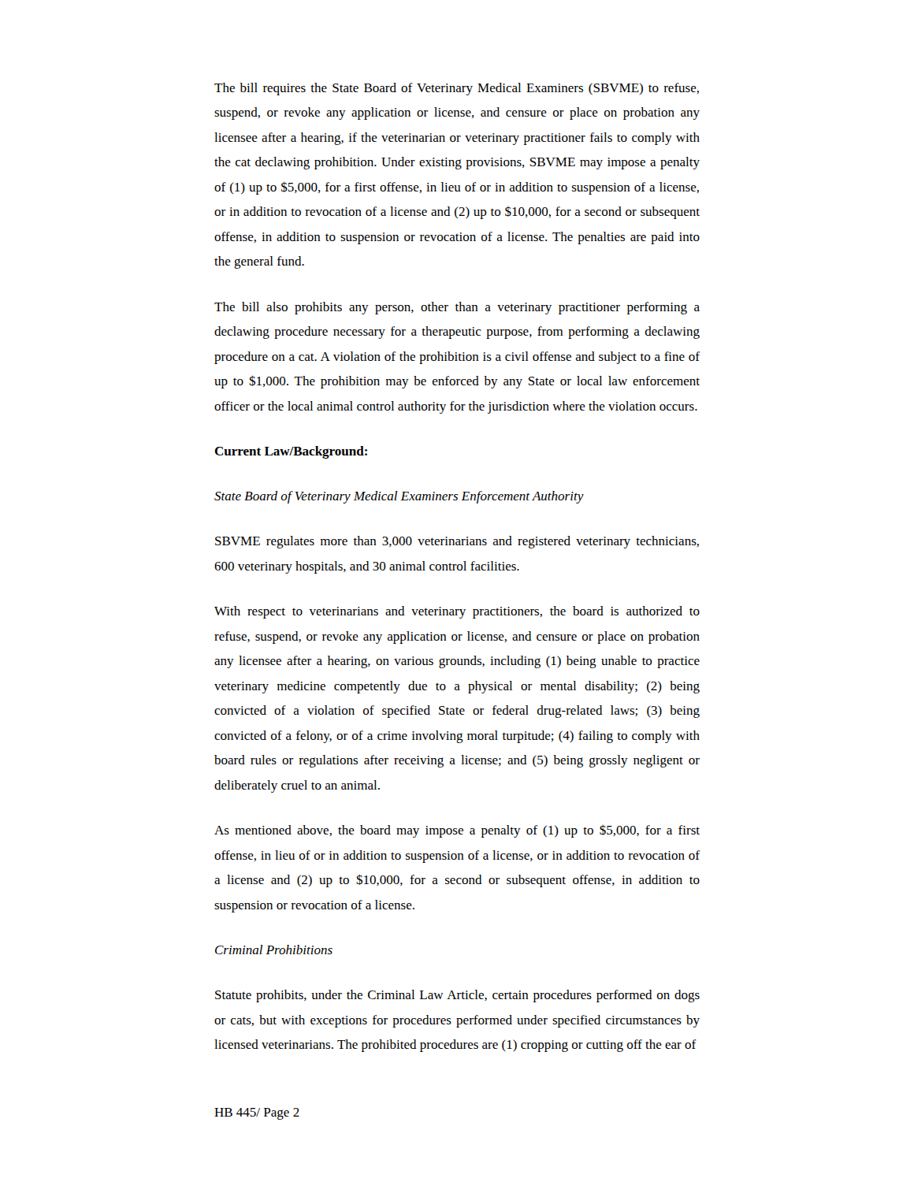The bill requires the State Board of Veterinary Medical Examiners (SBVME) to refuse, suspend, or revoke any application or license, and censure or place on probation any licensee after a hearing, if the veterinarian or veterinary practitioner fails to comply with the cat declawing prohibition. Under existing provisions, SBVME may impose a penalty of (1) up to $5,000, for a first offense, in lieu of or in addition to suspension of a license, or in addition to revocation of a license and (2) up to $10,000, for a second or subsequent offense, in addition to suspension or revocation of a license. The penalties are paid into the general fund.
The bill also prohibits any person, other than a veterinary practitioner performing a declawing procedure necessary for a therapeutic purpose, from performing a declawing procedure on a cat. A violation of the prohibition is a civil offense and subject to a fine of up to $1,000. The prohibition may be enforced by any State or local law enforcement officer or the local animal control authority for the jurisdiction where the violation occurs.
Current Law/Background:
State Board of Veterinary Medical Examiners Enforcement Authority
SBVME regulates more than 3,000 veterinarians and registered veterinary technicians, 600 veterinary hospitals, and 30 animal control facilities.
With respect to veterinarians and veterinary practitioners, the board is authorized to refuse, suspend, or revoke any application or license, and censure or place on probation any licensee after a hearing, on various grounds, including (1) being unable to practice veterinary medicine competently due to a physical or mental disability; (2) being convicted of a violation of specified State or federal drug-related laws; (3) being convicted of a felony, or of a crime involving moral turpitude; (4) failing to comply with board rules or regulations after receiving a license; and (5) being grossly negligent or deliberately cruel to an animal.
As mentioned above, the board may impose a penalty of (1) up to $5,000, for a first offense, in lieu of or in addition to suspension of a license, or in addition to revocation of a license and (2) up to $10,000, for a second or subsequent offense, in addition to suspension or revocation of a license.
Criminal Prohibitions
Statute prohibits, under the Criminal Law Article, certain procedures performed on dogs or cats, but with exceptions for procedures performed under specified circumstances by licensed veterinarians. The prohibited procedures are (1) cropping or cutting off the ear of
HB 445/ Page 2